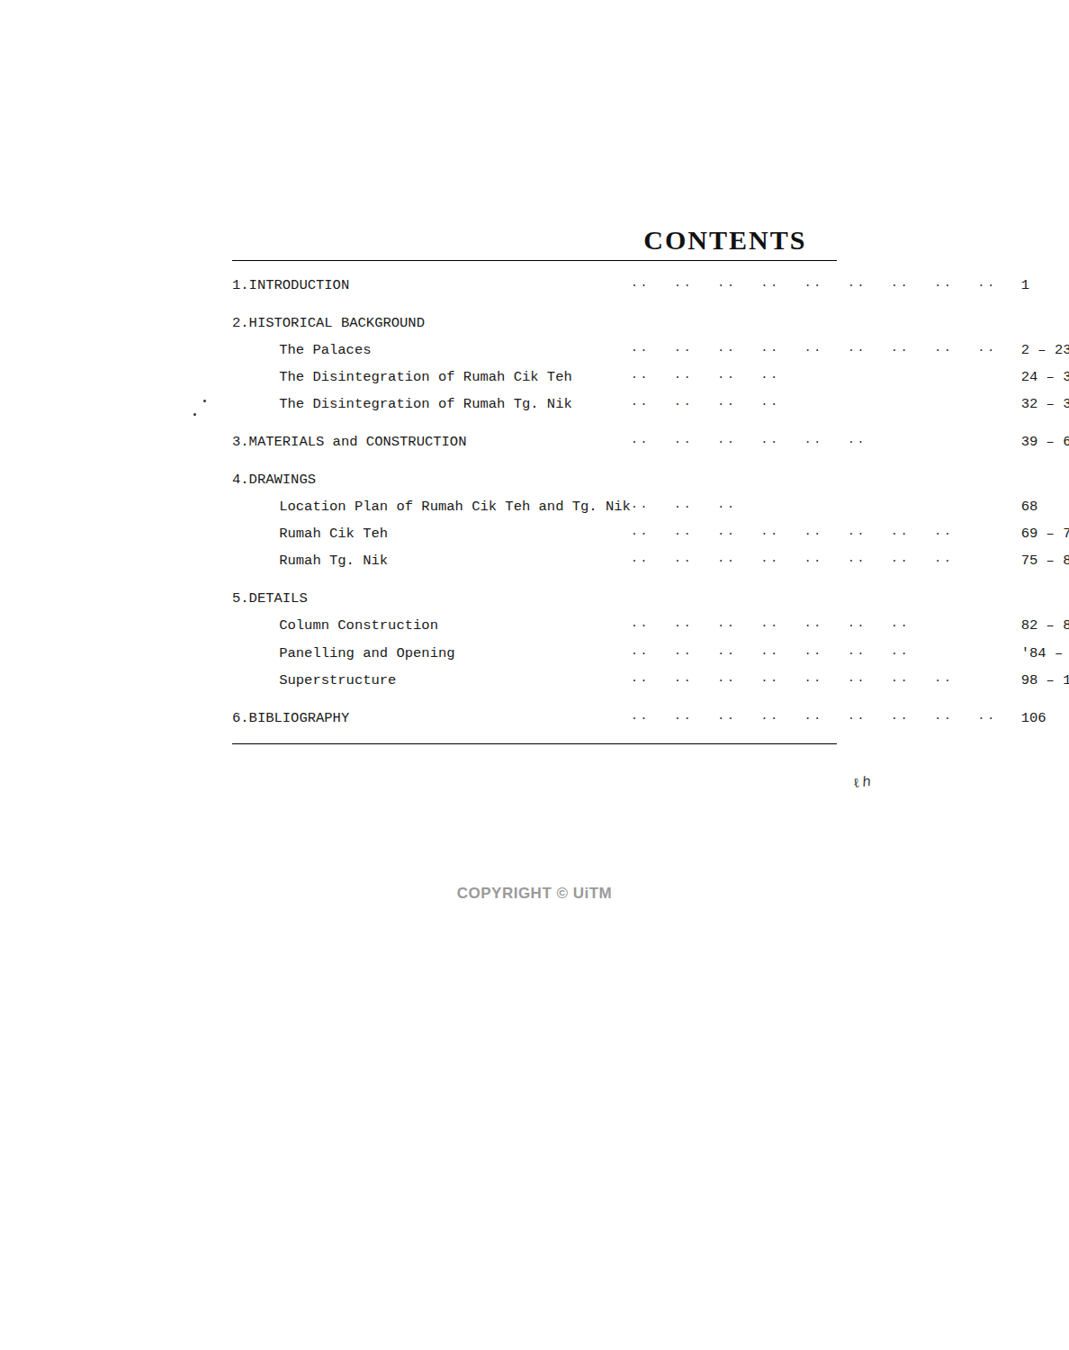CONTENTS
| 1. | INTRODUCTION | .. .. .. .. .. .. .. .. .. | 1 |
| 2. | HISTORICAL BACKGROUND | | |
| | The Palaces | .. .. .. .. .. .. .. .. .. | 2 – 23 |
| | The Disintegration of Rumah Cik Teh | .. .. .. .. | 24 – 31 |
| | The Disintegration of Rumah Tg. Nik | .. .. .. .. | 32 – 38 |
| 3. | MATERIALS and CONSTRUCTION | .. .. .. .. .. .. | 39 – 67 |
| 4. | DRAWINGS | | |
| | Location Plan of Rumah Cik Teh and Tg. Nik | .. .. .. | 68 |
| | Rumah Cik Teh | .. .. .. .. .. .. .. .. | 69 – 74 |
| | Rumah Tg. Nik | .. .. .. .. .. .. .. .. | 75 – 81 |
| 5. | DETAILS | | |
| | Column Construction | .. .. .. .. .. .. .. | 82 – 83 |
| | Panelling and Opening | .. .. .. .. .. .. .. | '84 – 97 |
| | Superstructure | .. .. .. .. .. .. .. .. | 98 – 105 |
| 6. | BIBLIOGRAPHY | .. .. .. .. .. .. .. .. .. | 106 |
ℓ ℎ
COPYRIGHT © UiTM